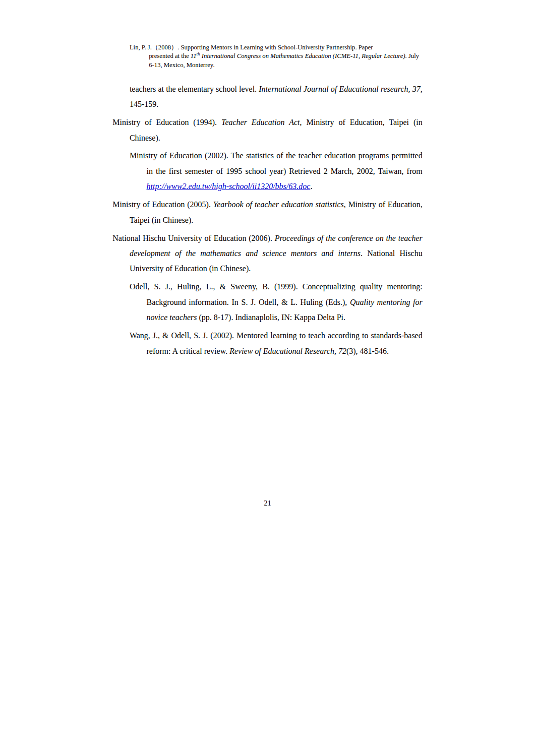Lin, P. J.（2008）. Supporting Mentors in Learning with School-University Partnership. Paper presented at the 11th International Congress on Mathematics Education (ICME-11, Regular Lecture). July 6-13, Mexico, Monterrey.
teachers at the elementary school level. International Journal of Educational research, 37, 145-159.
Ministry of Education (1994). Teacher Education Act, Ministry of Education, Taipei (in Chinese).
Ministry of Education (2002). The statistics of the teacher education programs permitted in the first semester of 1995 school year) Retrieved 2 March, 2002, Taiwan, from http://www2.edu.tw/high-school/ii1320/bbs/63.doc.
Ministry of Education (2005). Yearbook of teacher education statistics, Ministry of Education, Taipei (in Chinese).
National Hischu University of Education (2006). Proceedings of the conference on the teacher development of the mathematics and science mentors and interns. National Hischu University of Education (in Chinese).
Odell, S. J., Huling, L., & Sweeny, B. (1999). Conceptualizing quality mentoring: Background information. In S. J. Odell, & L. Huling (Eds.), Quality mentoring for novice teachers (pp. 8-17). Indianaplolis, IN: Kappa Delta Pi.
Wang, J., & Odell, S. J. (2002). Mentored learning to teach according to standards-based reform: A critical review. Review of Educational Research, 72(3), 481-546.
21